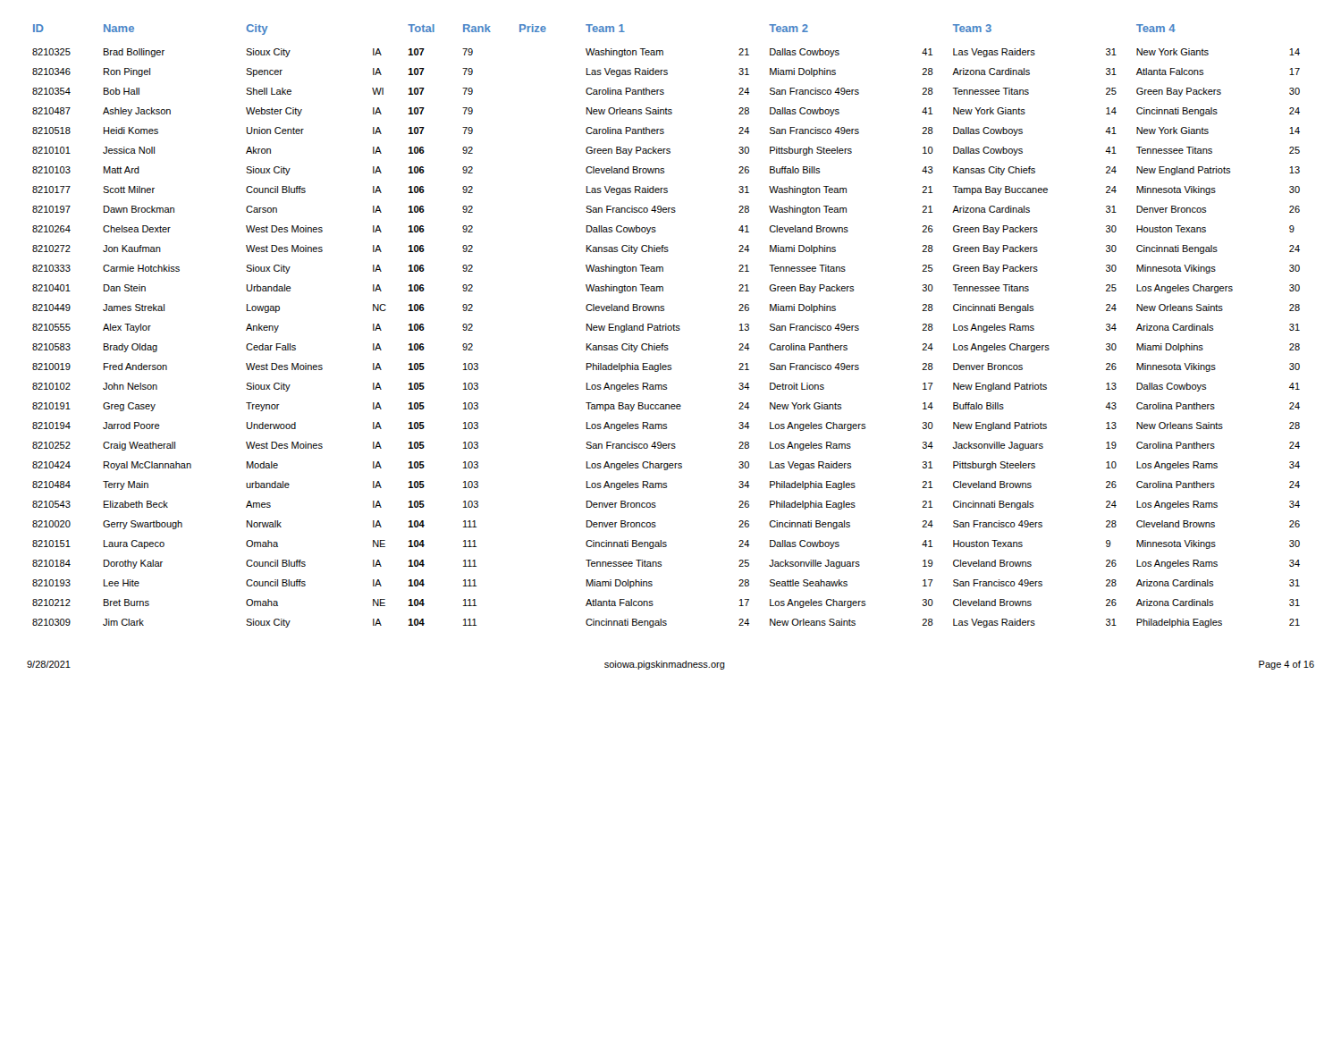| ID | Name | City | | Total | Rank | Prize | Team 1 | | Team 2 | | Team 3 | | Team 4 | |
| --- | --- | --- | --- | --- | --- | --- | --- | --- | --- | --- | --- | --- | --- | --- |
| 8210325 | Brad Bollinger | Sioux City | IA | 107 | 79 | | Washington Team | 21 | Dallas Cowboys | 41 | Las Vegas Raiders | 31 | New York Giants | 14 |
| 8210346 | Ron Pingel | Spencer | IA | 107 | 79 | | Las Vegas Raiders | 31 | Miami Dolphins | 28 | Arizona Cardinals | 31 | Atlanta Falcons | 17 |
| 8210354 | Bob Hall | Shell Lake | WI | 107 | 79 | | Carolina Panthers | 24 | San Francisco 49ers | 28 | Tennessee Titans | 25 | Green Bay Packers | 30 |
| 8210487 | Ashley Jackson | Webster City | IA | 107 | 79 | | New Orleans Saints | 28 | Dallas Cowboys | 41 | New York Giants | 14 | Cincinnati Bengals | 24 |
| 8210518 | Heidi Komes | Union Center | IA | 107 | 79 | | Carolina Panthers | 24 | San Francisco 49ers | 28 | Dallas Cowboys | 41 | New York Giants | 14 |
| 8210101 | Jessica Noll | Akron | IA | 106 | 92 | | Green Bay Packers | 30 | Pittsburgh Steelers | 10 | Dallas Cowboys | 41 | Tennessee Titans | 25 |
| 8210103 | Matt Ard | Sioux City | IA | 106 | 92 | | Cleveland Browns | 26 | Buffalo Bills | 43 | Kansas City Chiefs | 24 | New England Patriots | 13 |
| 8210177 | Scott Milner | Council Bluffs | IA | 106 | 92 | | Las Vegas Raiders | 31 | Washington Team | 21 | Tampa Bay Buccanee | 24 | Minnesota Vikings | 30 |
| 8210197 | Dawn Brockman | Carson | IA | 106 | 92 | | San Francisco 49ers | 28 | Washington Team | 21 | Arizona Cardinals | 31 | Denver Broncos | 26 |
| 8210264 | Chelsea Dexter | West Des Moines | IA | 106 | 92 | | Dallas Cowboys | 41 | Cleveland Browns | 26 | Green Bay Packers | 30 | Houston Texans | 9 |
| 8210272 | Jon Kaufman | West Des Moines | IA | 106 | 92 | | Kansas City Chiefs | 24 | Miami Dolphins | 28 | Green Bay Packers | 30 | Cincinnati Bengals | 24 |
| 8210333 | Carmie Hotchkiss | Sioux City | IA | 106 | 92 | | Washington Team | 21 | Tennessee Titans | 25 | Green Bay Packers | 30 | Minnesota Vikings | 30 |
| 8210401 | Dan Stein | Urbandale | IA | 106 | 92 | | Washington Team | 21 | Green Bay Packers | 30 | Tennessee Titans | 25 | Los Angeles Chargers | 30 |
| 8210449 | James Strekal | Lowgap | NC | 106 | 92 | | Cleveland Browns | 26 | Miami Dolphins | 28 | Cincinnati Bengals | 24 | New Orleans Saints | 28 |
| 8210555 | Alex Taylor | Ankeny | IA | 106 | 92 | | New England Patriots | 13 | San Francisco 49ers | 28 | Los Angeles Rams | 34 | Arizona Cardinals | 31 |
| 8210583 | Brady Oldag | Cedar Falls | IA | 106 | 92 | | Kansas City Chiefs | 24 | Carolina Panthers | 24 | Los Angeles Chargers | 30 | Miami Dolphins | 28 |
| 8210019 | Fred Anderson | West Des Moines | IA | 105 | 103 | | Philadelphia Eagles | 21 | San Francisco 49ers | 28 | Denver Broncos | 26 | Minnesota Vikings | 30 |
| 8210102 | John Nelson | Sioux City | IA | 105 | 103 | | Los Angeles Rams | 34 | Detroit Lions | 17 | New England Patriots | 13 | Dallas Cowboys | 41 |
| 8210191 | Greg Casey | Treynor | IA | 105 | 103 | | Tampa Bay Buccanee | 24 | New York Giants | 14 | Buffalo Bills | 43 | Carolina Panthers | 24 |
| 8210194 | Jarrod Poore | Underwood | IA | 105 | 103 | | Los Angeles Rams | 34 | Los Angeles Chargers | 30 | New England Patriots | 13 | New Orleans Saints | 28 |
| 8210252 | Craig Weatherall | West Des Moines | IA | 105 | 103 | | San Francisco 49ers | 28 | Los Angeles Rams | 34 | Jacksonville Jaguars | 19 | Carolina Panthers | 24 |
| 8210424 | Royal McClannahan | Modale | IA | 105 | 103 | | Los Angeles Chargers | 30 | Las Vegas Raiders | 31 | Pittsburgh Steelers | 10 | Los Angeles Rams | 34 |
| 8210484 | Terry Main | urbandale | IA | 105 | 103 | | Los Angeles Rams | 34 | Philadelphia Eagles | 21 | Cleveland Browns | 26 | Carolina Panthers | 24 |
| 8210543 | Elizabeth Beck | Ames | IA | 105 | 103 | | Denver Broncos | 26 | Philadelphia Eagles | 21 | Cincinnati Bengals | 24 | Los Angeles Rams | 34 |
| 8210020 | Gerry Swartbough | Norwalk | IA | 104 | 111 | | Denver Broncos | 26 | Cincinnati Bengals | 24 | San Francisco 49ers | 28 | Cleveland Browns | 26 |
| 8210151 | Laura Capeco | Omaha | NE | 104 | 111 | | Cincinnati Bengals | 24 | Dallas Cowboys | 41 | Houston Texans | 9 | Minnesota Vikings | 30 |
| 8210184 | Dorothy Kalar | Council Bluffs | IA | 104 | 111 | | Tennessee Titans | 25 | Jacksonville Jaguars | 19 | Cleveland Browns | 26 | Los Angeles Rams | 34 |
| 8210193 | Lee Hite | Council Bluffs | IA | 104 | 111 | | Miami Dolphins | 28 | Seattle Seahawks | 17 | San Francisco 49ers | 28 | Arizona Cardinals | 31 |
| 8210212 | Bret Burns | Omaha | NE | 104 | 111 | | Atlanta Falcons | 17 | Los Angeles Chargers | 30 | Cleveland Browns | 26 | Arizona Cardinals | 31 |
| 8210309 | Jim Clark | Sioux City | IA | 104 | 111 | | Cincinnati Bengals | 24 | New Orleans Saints | 28 | Las Vegas Raiders | 31 | Philadelphia Eagles | 21 |
9/28/2021
soiowa.pigskinmadness.org
Page 4 of 16